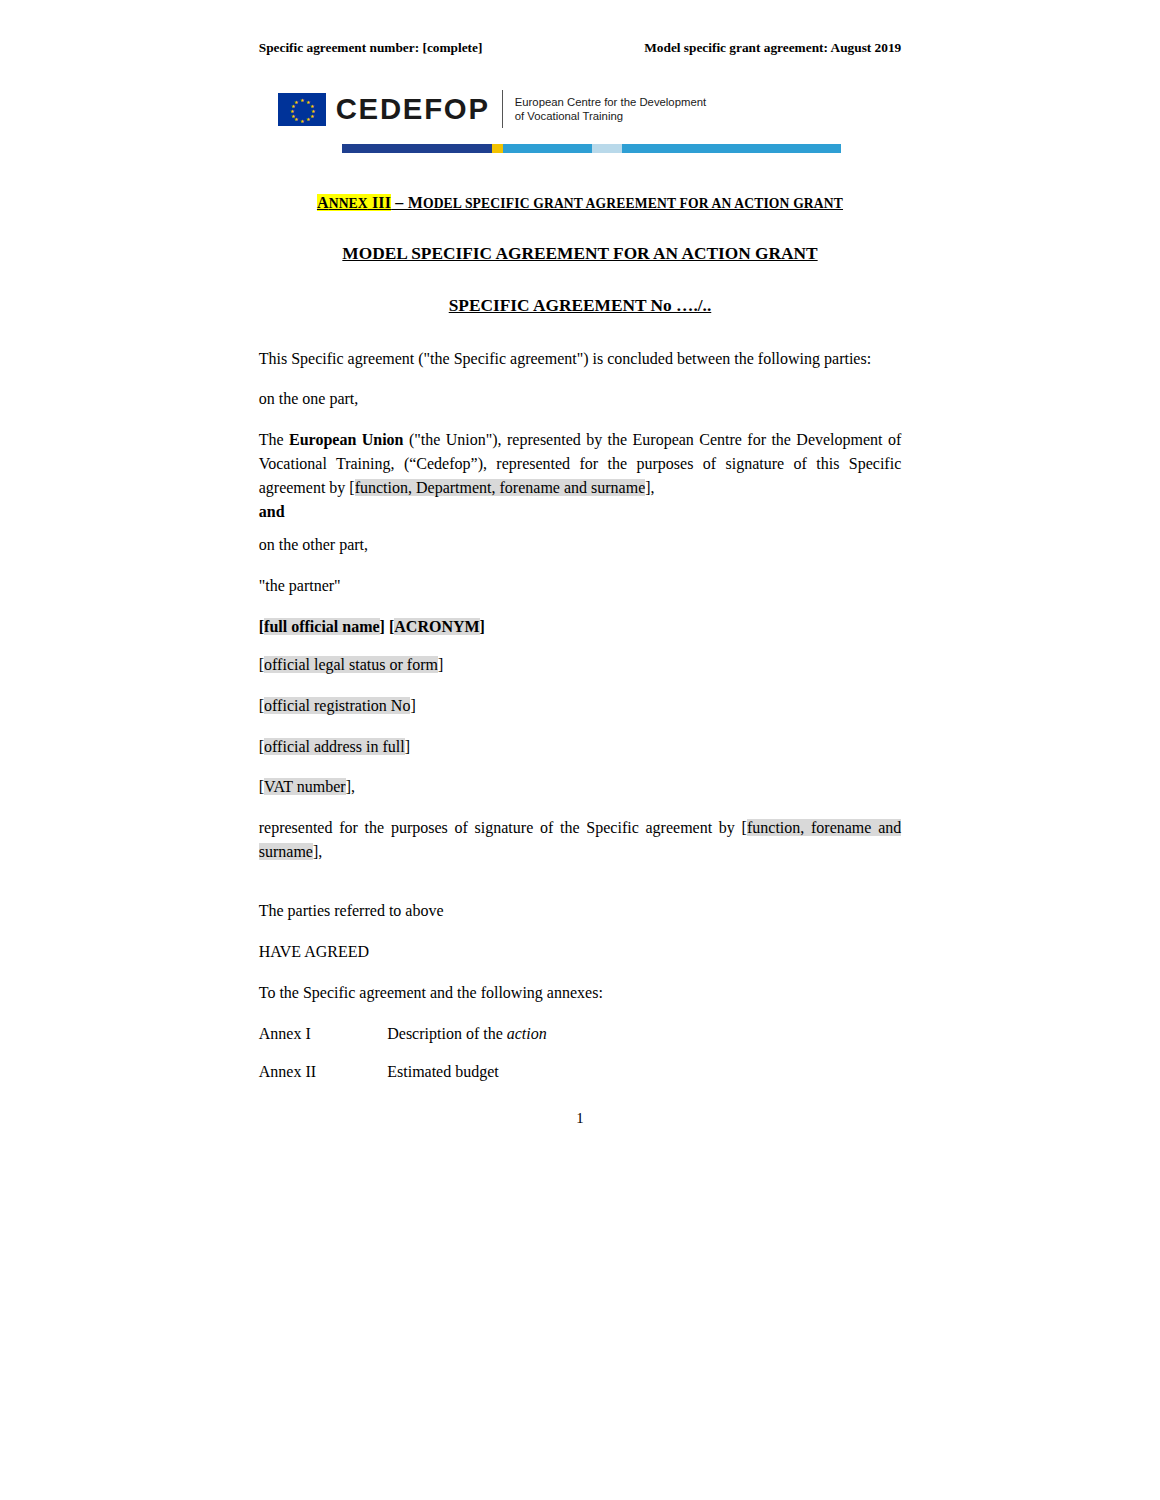Specific agreement number: [complete]
Model specific grant agreement: August 2019
★ ★ ★ ★ ★ ★ ★ ★ ★ ★ ★ ★
CEDEFOP
European Centre for the Development
of Vocational Training
ANNEX III – MODEL SPECIFIC GRANT AGREEMENT FOR AN ACTION GRANT
MODEL SPECIFIC AGREEMENT FOR AN ACTION GRANT
SPECIFIC AGREEMENT No …./..
This Specific agreement ("the Specific agreement") is concluded between the following parties:
on the one part,
The European Union ("the Union"), represented by the European Centre for the Development of Vocational Training, (“Cedefop”), represented for the purposes of signature of this Specific agreement by [function, Department, forename and surname],
and
on the other part,
"the partner"
[full official name] [ACRONYM]
[official legal status or form]
[official registration No]
[official address in full]
[VAT number],
represented for the purposes of signature of the Specific agreement by [function, forename and surname],
The parties referred to above
HAVE AGREED
To the Specific agreement and the following annexes:
Annex I
Description of the action
Annex II
Estimated budget
1